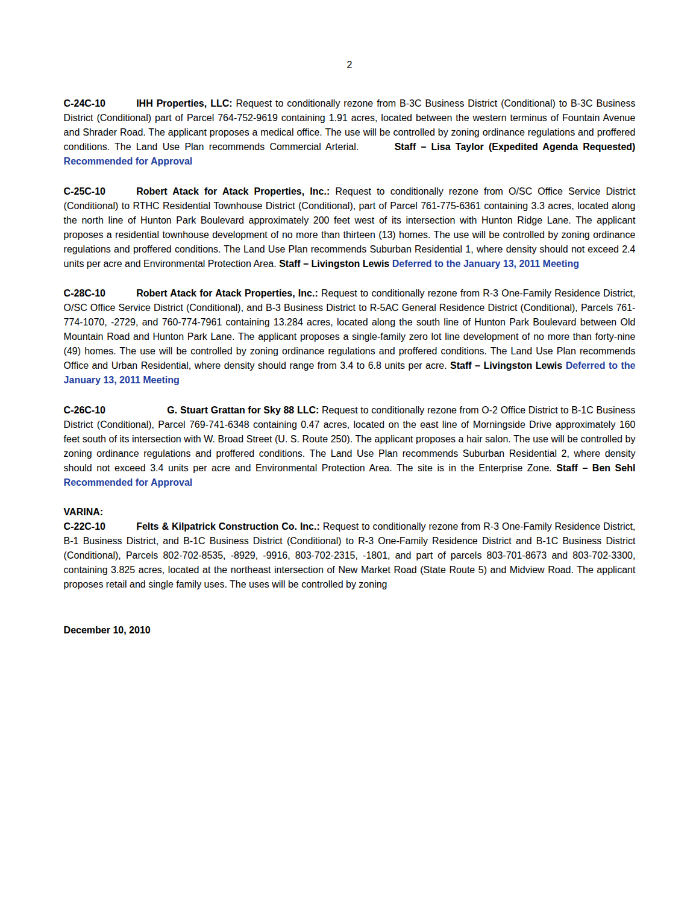2
C-24C-10 IHH Properties, LLC: Request to conditionally rezone from B-3C Business District (Conditional) to B-3C Business District (Conditional) part of Parcel 764-752-9619 containing 1.91 acres, located between the western terminus of Fountain Avenue and Shrader Road. The applicant proposes a medical office. The use will be controlled by zoning ordinance regulations and proffered conditions. The Land Use Plan recommends Commercial Arterial. Staff – Lisa Taylor (Expedited Agenda Requested) Recommended for Approval
C-25C-10 Robert Atack for Atack Properties, Inc.: Request to conditionally rezone from O/SC Office Service District (Conditional) to RTHC Residential Townhouse District (Conditional), part of Parcel 761-775-6361 containing 3.3 acres, located along the north line of Hunton Park Boulevard approximately 200 feet west of its intersection with Hunton Ridge Lane. The applicant proposes a residential townhouse development of no more than thirteen (13) homes. The use will be controlled by zoning ordinance regulations and proffered conditions. The Land Use Plan recommends Suburban Residential 1, where density should not exceed 2.4 units per acre and Environmental Protection Area. Staff – Livingston Lewis Deferred to the January 13, 2011 Meeting
C-28C-10 Robert Atack for Atack Properties, Inc.: Request to conditionally rezone from R-3 One-Family Residence District, O/SC Office Service District (Conditional), and B-3 Business District to R-5AC General Residence District (Conditional), Parcels 761-774-1070, -2729, and 760-774-7961 containing 13.284 acres, located along the south line of Hunton Park Boulevard between Old Mountain Road and Hunton Park Lane. The applicant proposes a single-family zero lot line development of no more than forty-nine (49) homes. The use will be controlled by zoning ordinance regulations and proffered conditions. The Land Use Plan recommends Office and Urban Residential, where density should range from 3.4 to 6.8 units per acre. Staff – Livingston Lewis Deferred to the January 13, 2011 Meeting
C-26C-10 G. Stuart Grattan for Sky 88 LLC: Request to conditionally rezone from O-2 Office District to B-1C Business District (Conditional), Parcel 769-741-6348 containing 0.47 acres, located on the east line of Morningside Drive approximately 160 feet south of its intersection with W. Broad Street (U. S. Route 250). The applicant proposes a hair salon. The use will be controlled by zoning ordinance regulations and proffered conditions. The Land Use Plan recommends Suburban Residential 2, where density should not exceed 3.4 units per acre and Environmental Protection Area. The site is in the Enterprise Zone. Staff – Ben Sehl Recommended for Approval
VARINA:
C-22C-10 Felts & Kilpatrick Construction Co. Inc.: Request to conditionally rezone from R-3 One-Family Residence District, B-1 Business District, and B-1C Business District (Conditional) to R-3 One-Family Residence District and B-1C Business District (Conditional), Parcels 802-702-8535, -8929, -9916, 803-702-2315, -1801, and part of parcels 803-701-8673 and 803-702-3300, containing 3.825 acres, located at the northeast intersection of New Market Road (State Route 5) and Midview Road. The applicant proposes retail and single family uses. The uses will be controlled by zoning
December 10, 2010